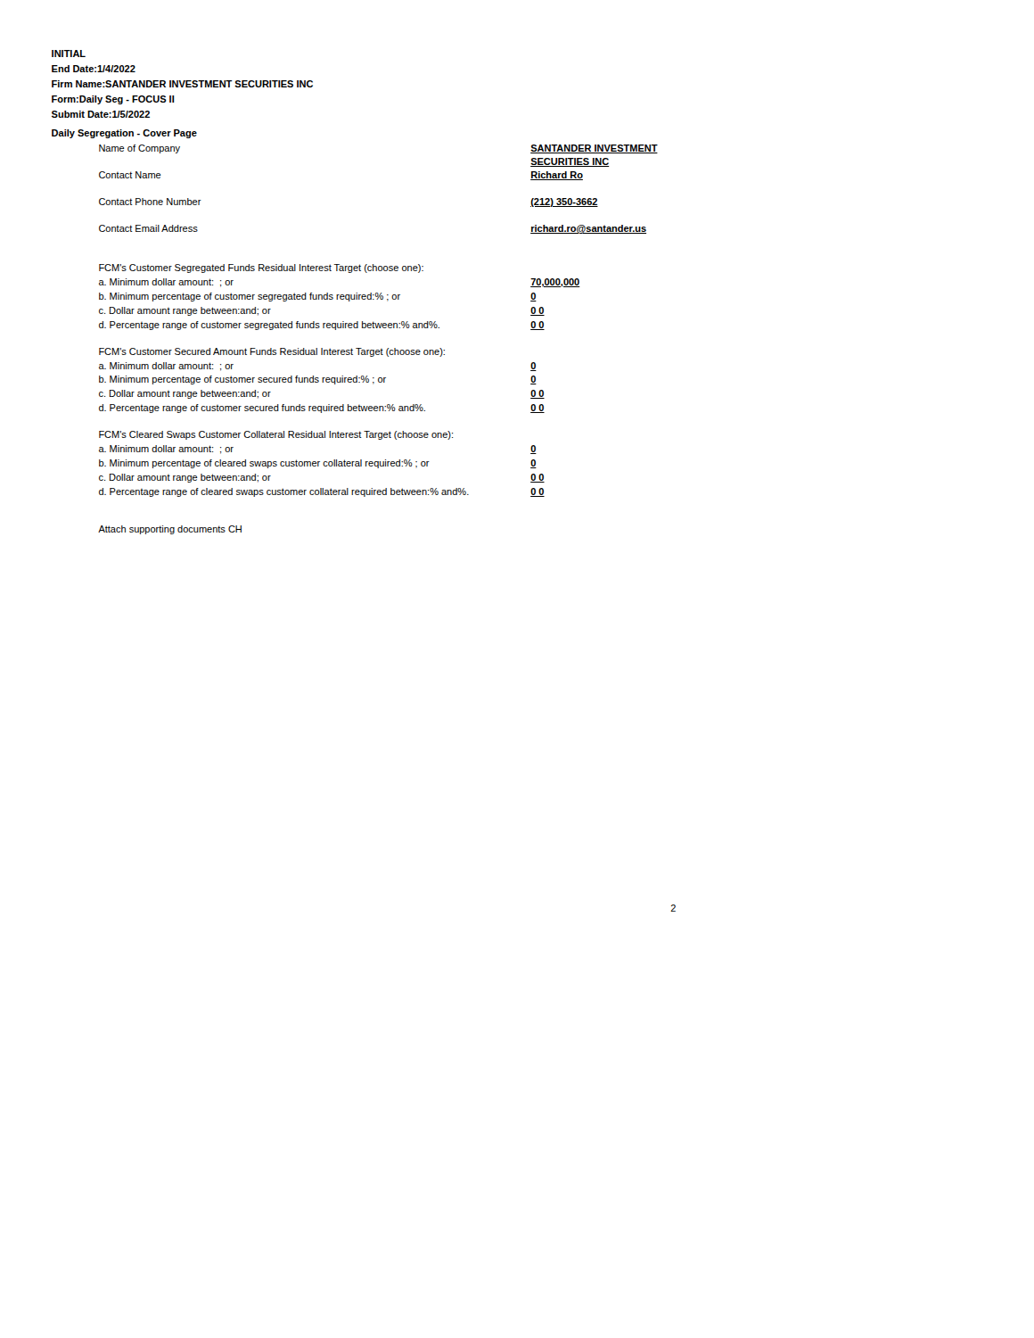INITIAL
End Date:1/4/2022
Firm Name:SANTANDER INVESTMENT SECURITIES INC
Form:Daily Seg - FOCUS II
Submit Date:1/5/2022
Daily Segregation - Cover Page
| Name of Company | SANTANDER INVESTMENT SECURITIES INC |
| Contact Name | Richard Ro |
| Contact Phone Number | (212) 350-3662 |
| Contact Email Address | richard.ro@santander.us |
| FCM's Customer Segregated Funds Residual Interest Target (choose one): | |
| a. Minimum dollar amount: ; or | 70,000,000 |
| b. Minimum percentage of customer segregated funds required:% ; or | 0 |
| c. Dollar amount range between:and; or | 0 0 |
| d. Percentage range of customer segregated funds required between:% and%. | 0 0 |
| FCM's Customer Secured Amount Funds Residual Interest Target (choose one): | |
| a. Minimum dollar amount: ; or | 0 |
| b. Minimum percentage of customer secured funds required:% ; or | 0 |
| c. Dollar amount range between:and; or | 0 0 |
| d. Percentage range of customer secured funds required between:% and%. | 0 0 |
| FCM's Cleared Swaps Customer Collateral Residual Interest Target (choose one): | |
| a. Minimum dollar amount: ; or | 0 |
| b. Minimum percentage of cleared swaps customer collateral required:% ; or | 0 |
| c. Dollar amount range between:and; or | 0 0 |
| d. Percentage range of cleared swaps customer collateral required between:% and%. | 0 0 |
Attach supporting documents CH
2